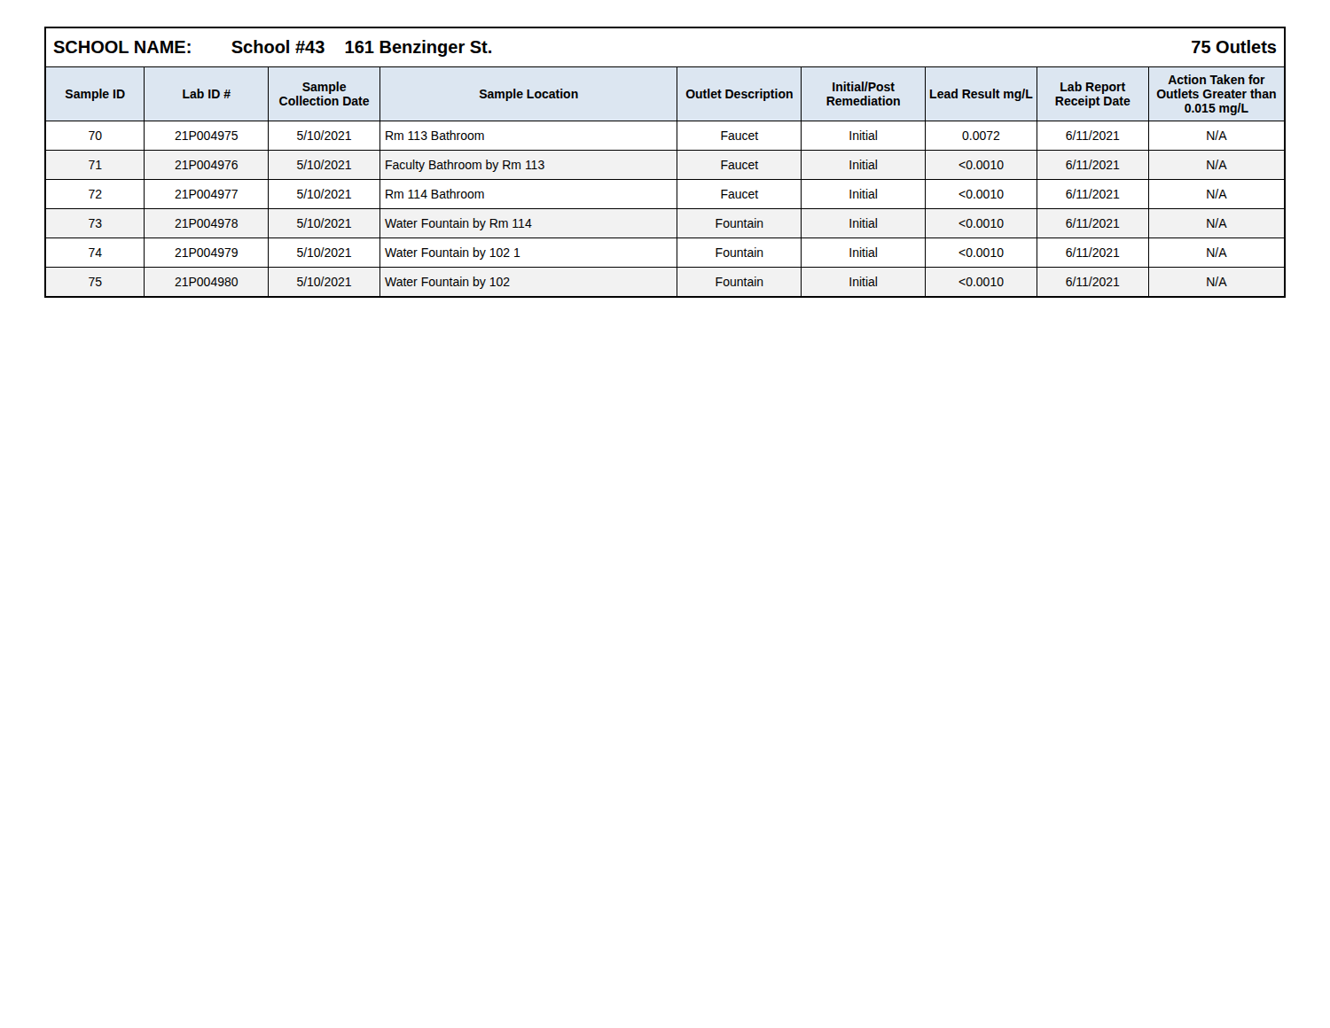SCHOOL NAME: School #43 161 Benzinger St. 75 Outlets
| Sample ID | Lab ID # | Sample Collection Date | Sample Location | Outlet Description | Initial/Post Remediation | Lead Result mg/L | Lab Report Receipt Date | Action Taken for Outlets Greater than 0.015 mg/L |
| --- | --- | --- | --- | --- | --- | --- | --- | --- |
| 70 | 21P004975 | 5/10/2021 | Rm 113 Bathroom | Faucet | Initial | 0.0072 | 6/11/2021 | N/A |
| 71 | 21P004976 | 5/10/2021 | Faculty Bathroom by Rm 113 | Faucet | Initial | <0.0010 | 6/11/2021 | N/A |
| 72 | 21P004977 | 5/10/2021 | Rm 114 Bathroom | Faucet | Initial | <0.0010 | 6/11/2021 | N/A |
| 73 | 21P004978 | 5/10/2021 | Water Fountain by Rm 114 | Fountain | Initial | <0.0010 | 6/11/2021 | N/A |
| 74 | 21P004979 | 5/10/2021 | Water Fountain by 102 1 | Fountain | Initial | <0.0010 | 6/11/2021 | N/A |
| 75 | 21P004980 | 5/10/2021 | Water Fountain by 102 | Fountain | Initial | <0.0010 | 6/11/2021 | N/A |